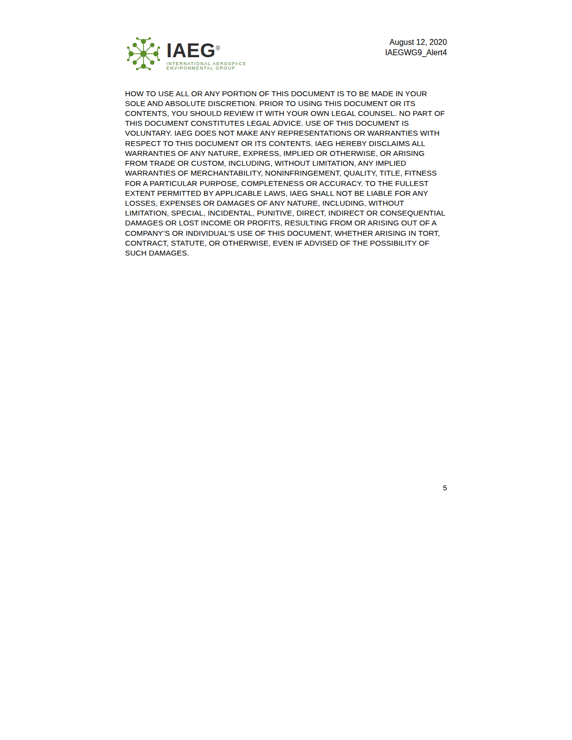IAEG®
International Aerospace Environmental Group
August 12, 2020
IAEGWG9_Alert4
How to use all or any portion of this document is to be made in your sole and absolute discretion. Prior to using this document or its contents, you should review it with your own legal counsel. No part of this document constitutes legal advice. Use of this document is voluntary. IAEG does not make any representations or warranties with respect to this document or its contents. IAEG hereby disclaims all warranties of any nature, express, implied or otherwise, or arising from trade or custom, including, without limitation, any implied warranties of merchantability, noninfringement, quality, title, fitness for a particular purpose, completeness or accuracy. To the fullest extent permitted by applicable laws, IAEG shall not be liable for any losses, expenses or damages of any nature, including, without limitation, special, incidental, punitive, direct, indirect or consequential damages or lost income or profits, resulting from or arising out of a company’s or individual’s use of this document, whether arising in tort, contract, statute, or otherwise, even if advised of the possibility of such damages.
5